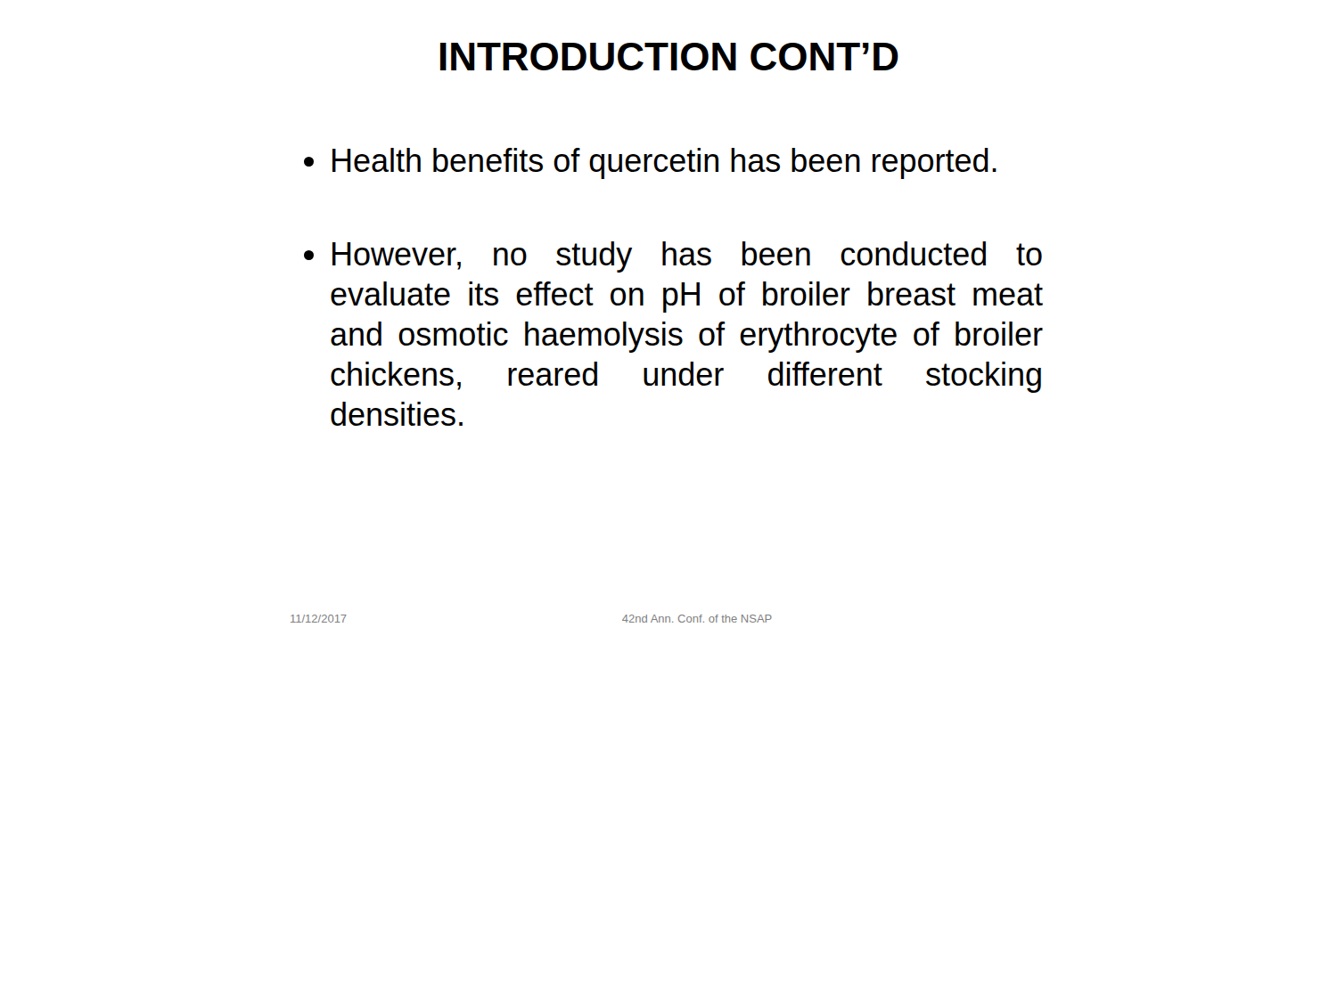INTRODUCTION CONT’D
Health benefits of quercetin has been reported.
However, no study has been conducted to evaluate its effect on pH of broiler breast meat and osmotic haemolysis of erythrocyte of broiler chickens, reared under different stocking densities.
11/12/2017
42nd Ann. Conf. of the NSAP